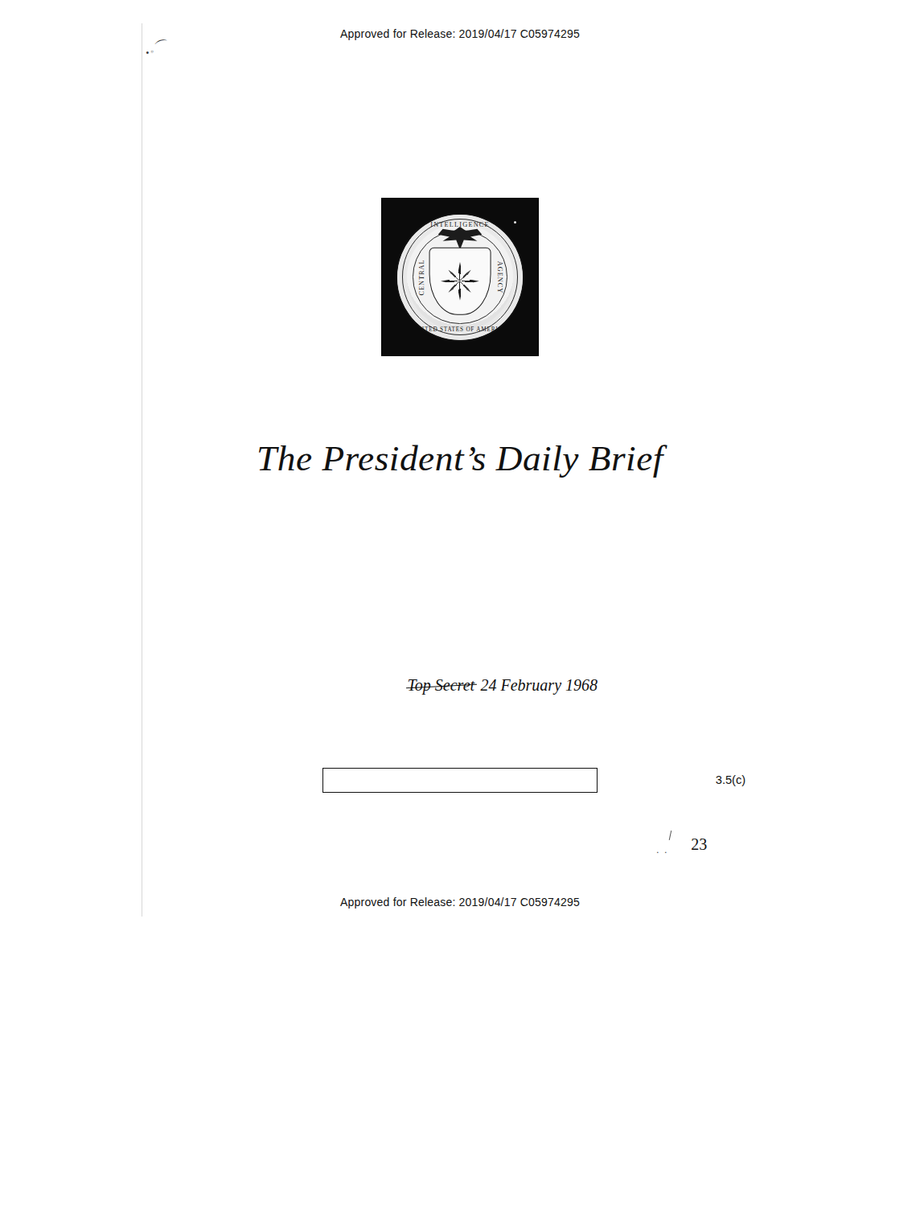•▫⌒
Approved for Release: 2019/04/17 C05974295
Intelligence
Central
Agency
United States of America
The President’s Daily Brief
Top Secret 24 February 1968
3.5(c)
. . 23
Approved for Release: 2019/04/17 C05974295